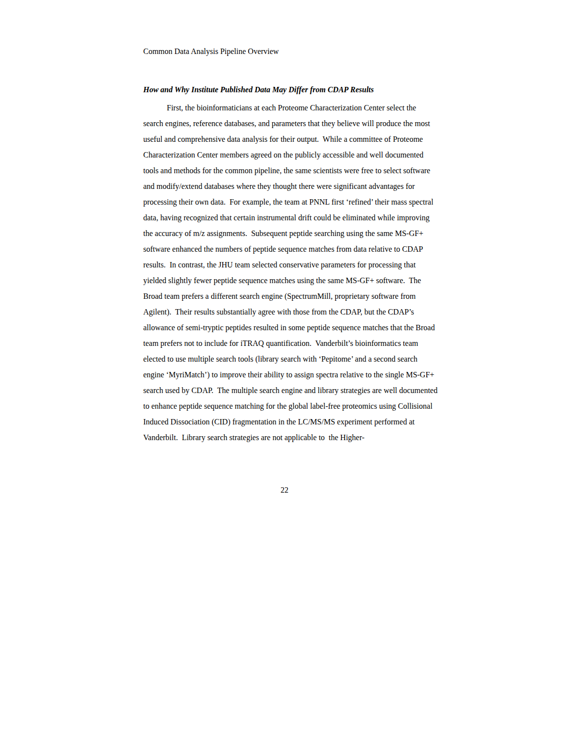Common Data Analysis Pipeline Overview
How and Why Institute Published Data May Differ from CDAP Results
First, the bioinformaticians at each Proteome Characterization Center select the search engines, reference databases, and parameters that they believe will produce the most useful and comprehensive data analysis for their output. While a committee of Proteome Characterization Center members agreed on the publicly accessible and well documented tools and methods for the common pipeline, the same scientists were free to select software and modify/extend databases where they thought there were significant advantages for processing their own data. For example, the team at PNNL first ‘refined’ their mass spectral data, having recognized that certain instrumental drift could be eliminated while improving the accuracy of m/z assignments. Subsequent peptide searching using the same MS-GF+ software enhanced the numbers of peptide sequence matches from data relative to CDAP results. In contrast, the JHU team selected conservative parameters for processing that yielded slightly fewer peptide sequence matches using the same MS-GF+ software. The Broad team prefers a different search engine (SpectrumMill, proprietary software from Agilent). Their results substantially agree with those from the CDAP, but the CDAP’s allowance of semi-tryptic peptides resulted in some peptide sequence matches that the Broad team prefers not to include for iTRAQ quantification. Vanderbilt’s bioinformatics team elected to use multiple search tools (library search with ‘Pepitome’ and a second search engine ‘MyriMatch’) to improve their ability to assign spectra relative to the single MS-GF+ search used by CDAP. The multiple search engine and library strategies are well documented to enhance peptide sequence matching for the global label-free proteomics using Collisional Induced Dissociation (CID) fragmentation in the LC/MS/MS experiment performed at Vanderbilt. Library search strategies are not applicable to the Higher-
22